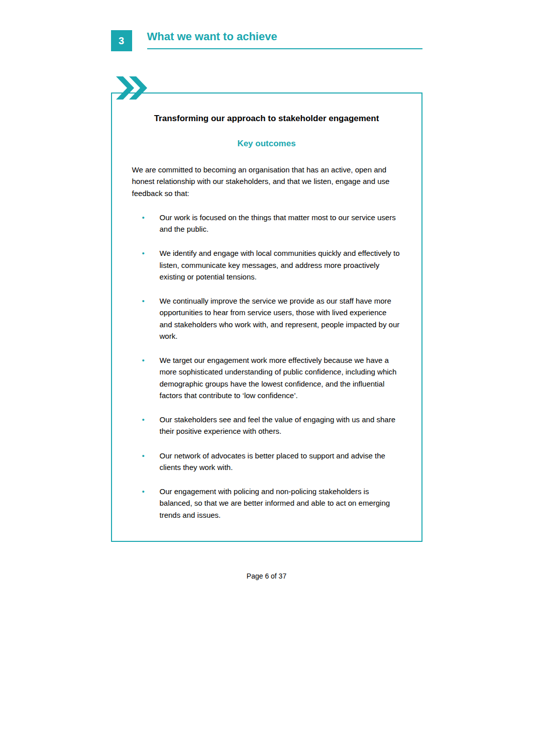3
What we want to achieve
Transforming our approach to stakeholder engagement
Key outcomes
We are committed to becoming an organisation that has an active, open and honest relationship with our stakeholders, and that we listen, engage and use feedback so that:
Our work is focused on the things that matter most to our service users and the public.
We identify and engage with local communities quickly and effectively to listen, communicate key messages, and address more proactively existing or potential tensions.
We continually improve the service we provide as our staff have more opportunities to hear from service users, those with lived experience and stakeholders who work with, and represent, people impacted by our work.
We target our engagement work more effectively because we have a more sophisticated understanding of public confidence, including which demographic groups have the lowest confidence, and the influential factors that contribute to ‘low confidence’.
Our stakeholders see and feel the value of engaging with us and share their positive experience with others.
Our network of advocates is better placed to support and advise the clients they work with.
Our engagement with policing and non-policing stakeholders is balanced, so that we are better informed and able to act on emerging trends and issues.
Page 6 of 37